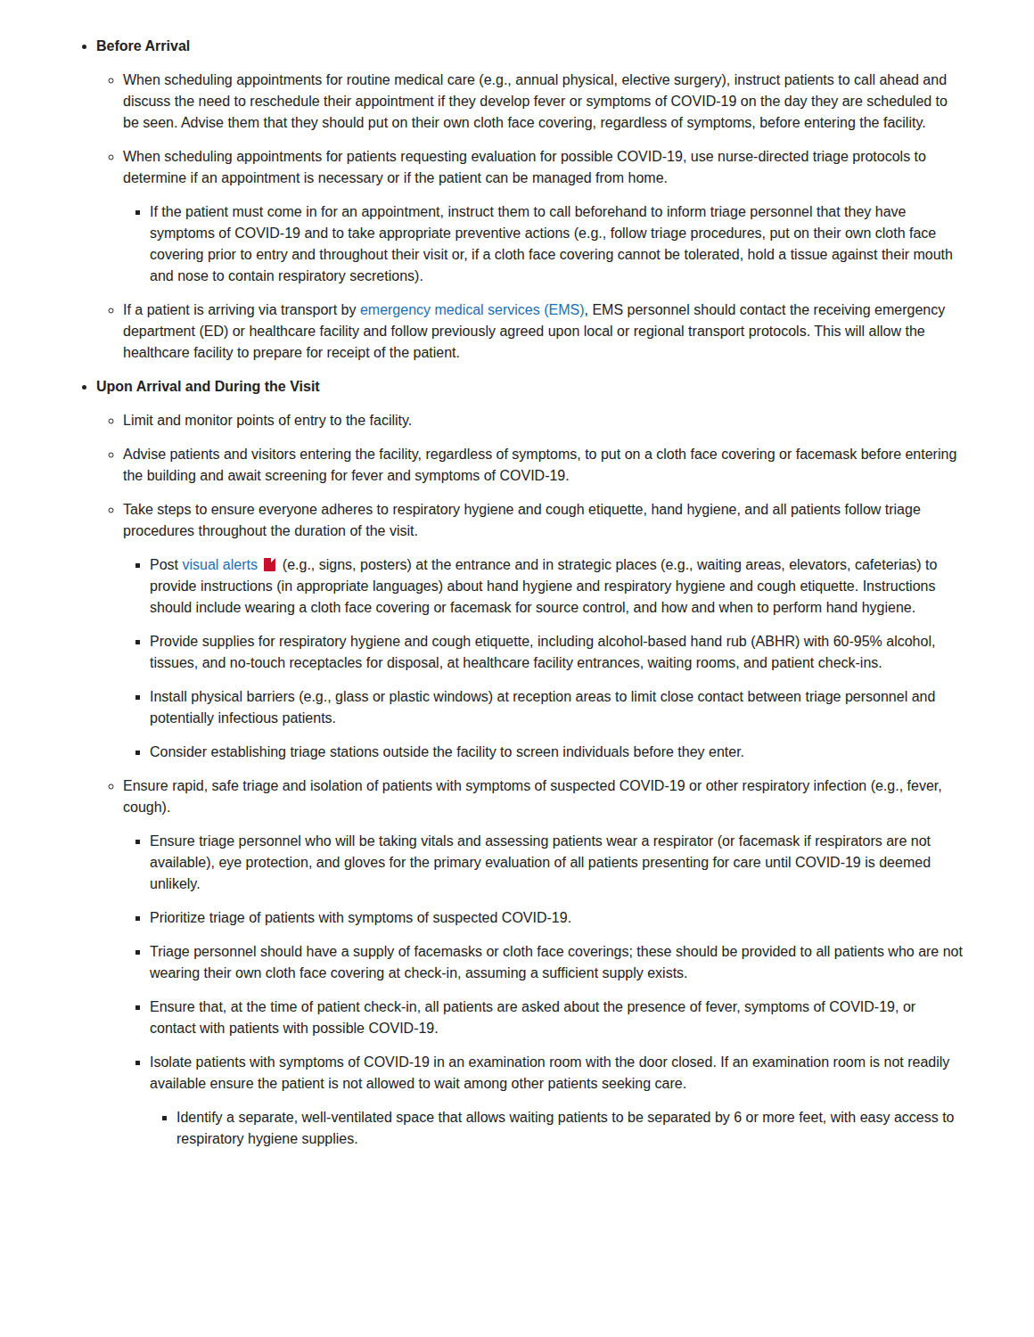Before Arrival
When scheduling appointments for routine medical care (e.g., annual physical, elective surgery), instruct patients to call ahead and discuss the need to reschedule their appointment if they develop fever or symptoms of COVID-19 on the day they are scheduled to be seen. Advise them that they should put on their own cloth face covering, regardless of symptoms, before entering the facility.
When scheduling appointments for patients requesting evaluation for possible COVID-19, use nurse-directed triage protocols to determine if an appointment is necessary or if the patient can be managed from home.
If the patient must come in for an appointment, instruct them to call beforehand to inform triage personnel that they have symptoms of COVID-19 and to take appropriate preventive actions (e.g., follow triage procedures, put on their own cloth face covering prior to entry and throughout their visit or, if a cloth face covering cannot be tolerated, hold a tissue against their mouth and nose to contain respiratory secretions).
If a patient is arriving via transport by emergency medical services (EMS), EMS personnel should contact the receiving emergency department (ED) or healthcare facility and follow previously agreed upon local or regional transport protocols. This will allow the healthcare facility to prepare for receipt of the patient.
Upon Arrival and During the Visit
Limit and monitor points of entry to the facility.
Advise patients and visitors entering the facility, regardless of symptoms, to put on a cloth face covering or facemask before entering the building and await screening for fever and symptoms of COVID-19.
Take steps to ensure everyone adheres to respiratory hygiene and cough etiquette, hand hygiene, and all patients follow triage procedures throughout the duration of the visit.
Post visual alerts (e.g., signs, posters) at the entrance and in strategic places (e.g., waiting areas, elevators, cafeterias) to provide instructions (in appropriate languages) about hand hygiene and respiratory hygiene and cough etiquette. Instructions should include wearing a cloth face covering or facemask for source control, and how and when to perform hand hygiene.
Provide supplies for respiratory hygiene and cough etiquette, including alcohol-based hand rub (ABHR) with 60-95% alcohol, tissues, and no-touch receptacles for disposal, at healthcare facility entrances, waiting rooms, and patient check-ins.
Install physical barriers (e.g., glass or plastic windows) at reception areas to limit close contact between triage personnel and potentially infectious patients.
Consider establishing triage stations outside the facility to screen individuals before they enter.
Ensure rapid, safe triage and isolation of patients with symptoms of suspected COVID-19 or other respiratory infection (e.g., fever, cough).
Ensure triage personnel who will be taking vitals and assessing patients wear a respirator (or facemask if respirators are not available), eye protection, and gloves for the primary evaluation of all patients presenting for care until COVID-19 is deemed unlikely.
Prioritize triage of patients with symptoms of suspected COVID-19.
Triage personnel should have a supply of facemasks or cloth face coverings; these should be provided to all patients who are not wearing their own cloth face covering at check-in, assuming a sufficient supply exists.
Ensure that, at the time of patient check-in, all patients are asked about the presence of fever, symptoms of COVID-19, or contact with patients with possible COVID-19.
Isolate patients with symptoms of COVID-19 in an examination room with the door closed. If an examination room is not readily available ensure the patient is not allowed to wait among other patients seeking care.
Identify a separate, well-ventilated space that allows waiting patients to be separated by 6 or more feet, with easy access to respiratory hygiene supplies.